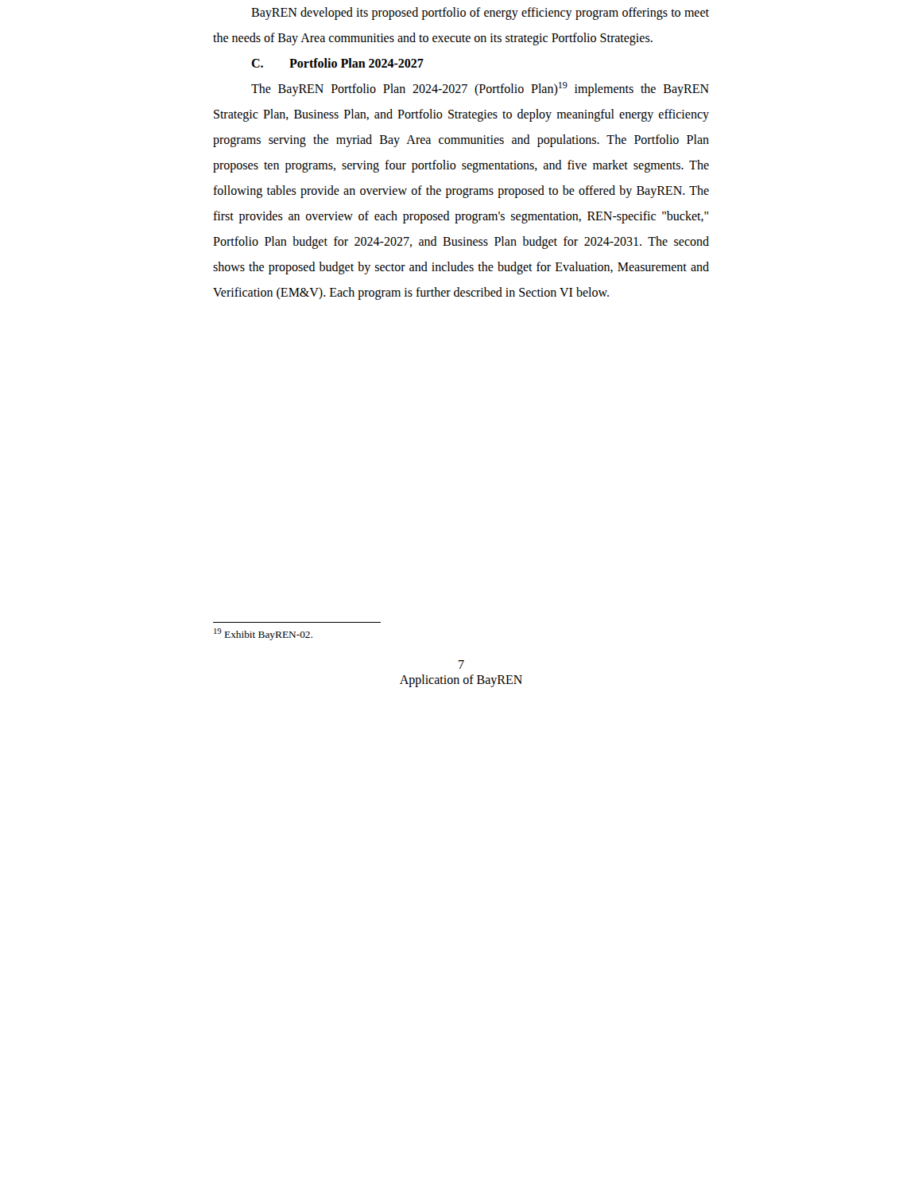BayREN developed its proposed portfolio of energy efficiency program offerings to meet the needs of Bay Area communities and to execute on its strategic Portfolio Strategies.
C. Portfolio Plan 2024-2027
The BayREN Portfolio Plan 2024-2027 (Portfolio Plan)19 implements the BayREN Strategic Plan, Business Plan, and Portfolio Strategies to deploy meaningful energy efficiency programs serving the myriad Bay Area communities and populations. The Portfolio Plan proposes ten programs, serving four portfolio segmentations, and five market segments. The following tables provide an overview of the programs proposed to be offered by BayREN. The first provides an overview of each proposed program's segmentation, REN-specific "bucket," Portfolio Plan budget for 2024-2027, and Business Plan budget for 2024-2031. The second shows the proposed budget by sector and includes the budget for Evaluation, Measurement and Verification (EM&V). Each program is further described in Section VI below.
19 Exhibit BayREN-02.
7
Application of BayREN